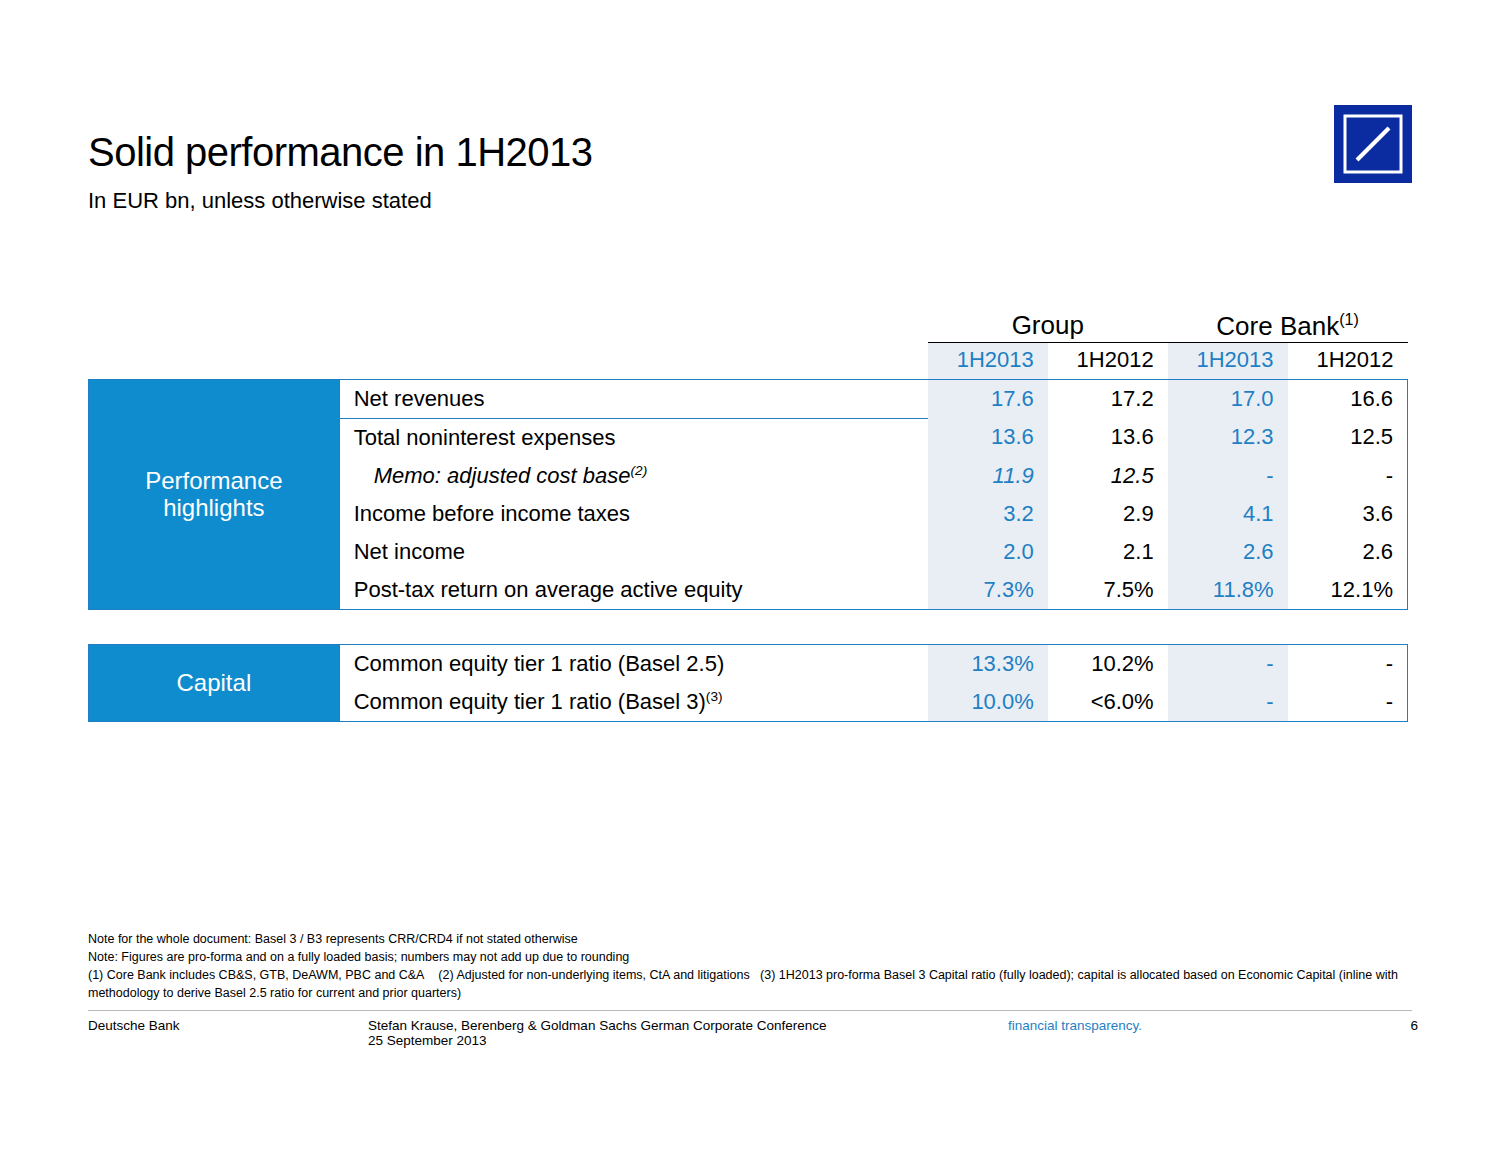Solid performance in 1H2013
In EUR bn, unless otherwise stated
| | | Group | Core Bank (1) |
| | | 1H2013 | 1H2012 | 1H2013 | 1H2012 |
| Performance highlights | Net revenues | 17.6 | 17.2 | 17.0 | 16.6 |
| Total noninterest expenses | 13.6 | 13.6 | 12.3 | 12.5 |
| Memo: adjusted cost base (2) | 11.9 | 12.5 | - | - |
| Income before income taxes | 3.2 | 2.9 | 4.1 | 3.6 |
| Net income | 2.0 | 2.1 | 2.6 | 2.6 |
| Post-tax return on average active equity | 7.3% | 7.5% | 11.8% | 12.1% |
| Capital | Common equity tier 1 ratio (Basel 2.5) | 13.3% | 10.2% | - | - |
| Common equity tier 1 ratio (Basel 3) (3) | 10.0% | <6.0% | - | - |
Note for the whole document: Basel 3 / B3 represents CRR/CRD4 if not stated otherwise
Note: Figures are pro-forma and on a fully loaded basis; numbers may not add up due to rounding
(1) Core Bank includes CB&S, GTB, DeAWM, PBC and C&A (2) Adjusted for non-underlying items, CtA and litigations (3) 1H2013 pro-forma Basel 3 Capital ratio (fully loaded); capital is allocated based on Economic Capital (inline with methodology to derive Basel 2.5 ratio for current and prior quarters)
Deutsche Bank Stefan Krause, Berenberg & Goldman Sachs German Corporate Conference
25 September 2013 financial transparency. 6